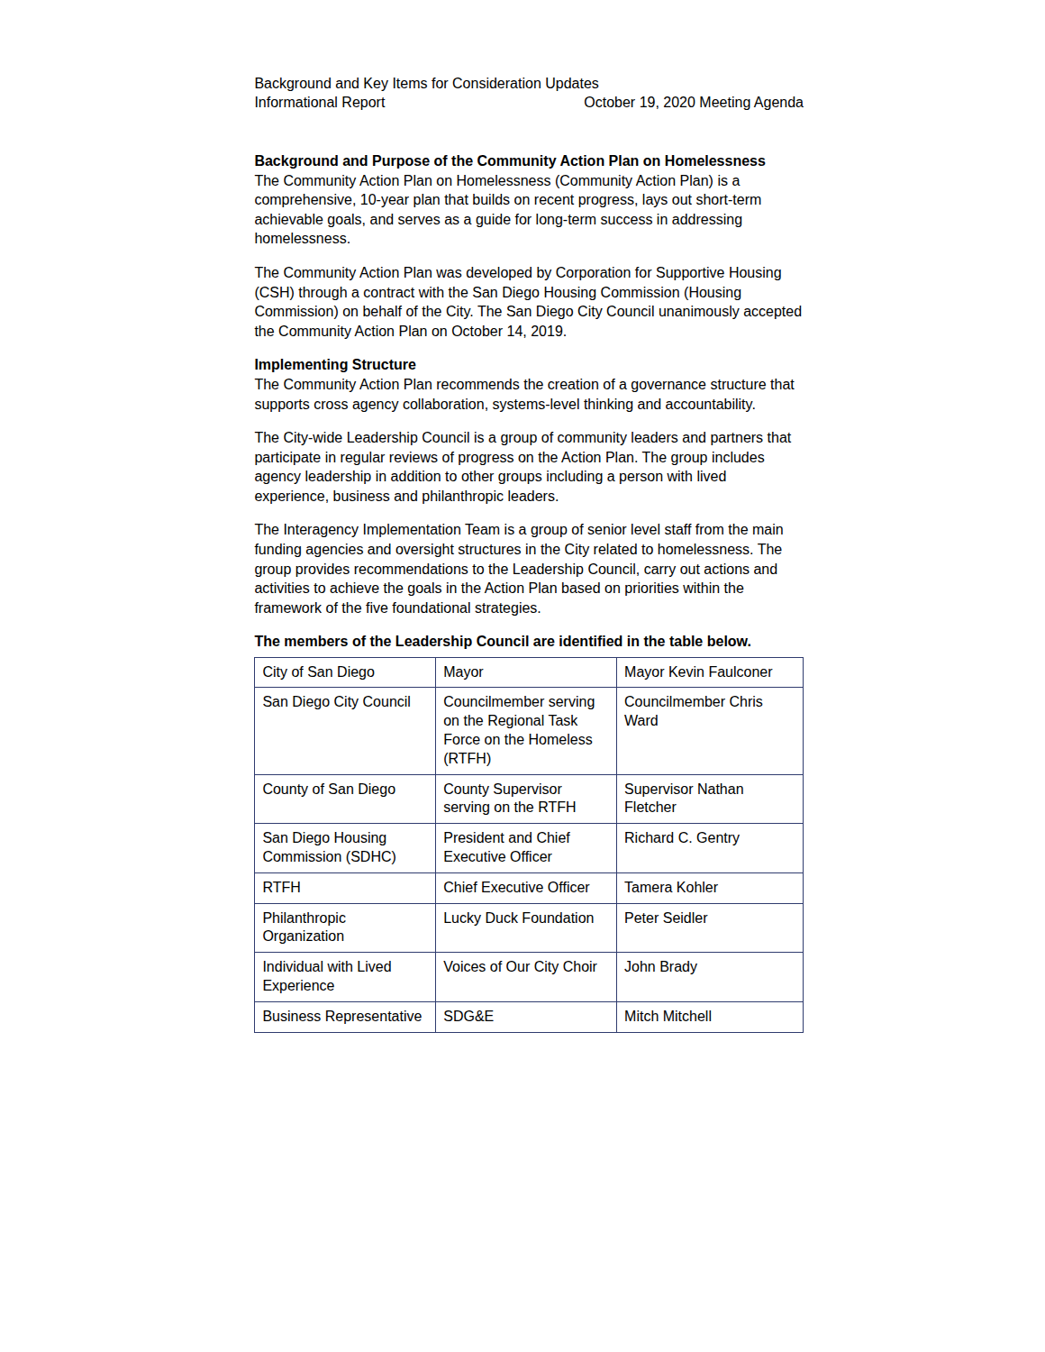Background and Key Items for Consideration Updates
Informational Report
October 19, 2020 Meeting Agenda
Background and Purpose of the Community Action Plan on Homelessness
The Community Action Plan on Homelessness (Community Action Plan) is a comprehensive, 10-year plan that builds on recent progress, lays out short-term achievable goals, and serves as a guide for long-term success in addressing homelessness.
The Community Action Plan was developed by Corporation for Supportive Housing (CSH) through a contract with the San Diego Housing Commission (Housing Commission) on behalf of the City. The San Diego City Council unanimously accepted the Community Action Plan on October 14, 2019.
Implementing Structure
The Community Action Plan recommends the creation of a governance structure that supports cross agency collaboration, systems-level thinking and accountability.
The City-wide Leadership Council is a group of community leaders and partners that participate in regular reviews of progress on the Action Plan. The group includes agency leadership in addition to other groups including a person with lived experience, business and philanthropic leaders.
The Interagency Implementation Team is a group of senior level staff from the main funding agencies and oversight structures in the City related to homelessness. The group provides recommendations to the Leadership Council, carry out actions and activities to achieve the goals in the Action Plan based on priorities within the framework of the five foundational strategies.
The members of the Leadership Council are identified in the table below.
| City of San Diego | Mayor | Mayor Kevin Faulconer |
| San Diego City Council | Councilmember serving on the Regional Task Force on the Homeless (RTFH) | Councilmember Chris Ward |
| County of San Diego | County Supervisor serving on the RTFH | Supervisor Nathan Fletcher |
| San Diego Housing Commission (SDHC) | President and Chief Executive Officer | Richard C. Gentry |
| RTFH | Chief Executive Officer | Tamera Kohler |
| Philanthropic Organization | Lucky Duck Foundation | Peter Seidler |
| Individual with Lived Experience | Voices of Our City Choir | John Brady |
| Business Representative | SDG&E | Mitch Mitchell |